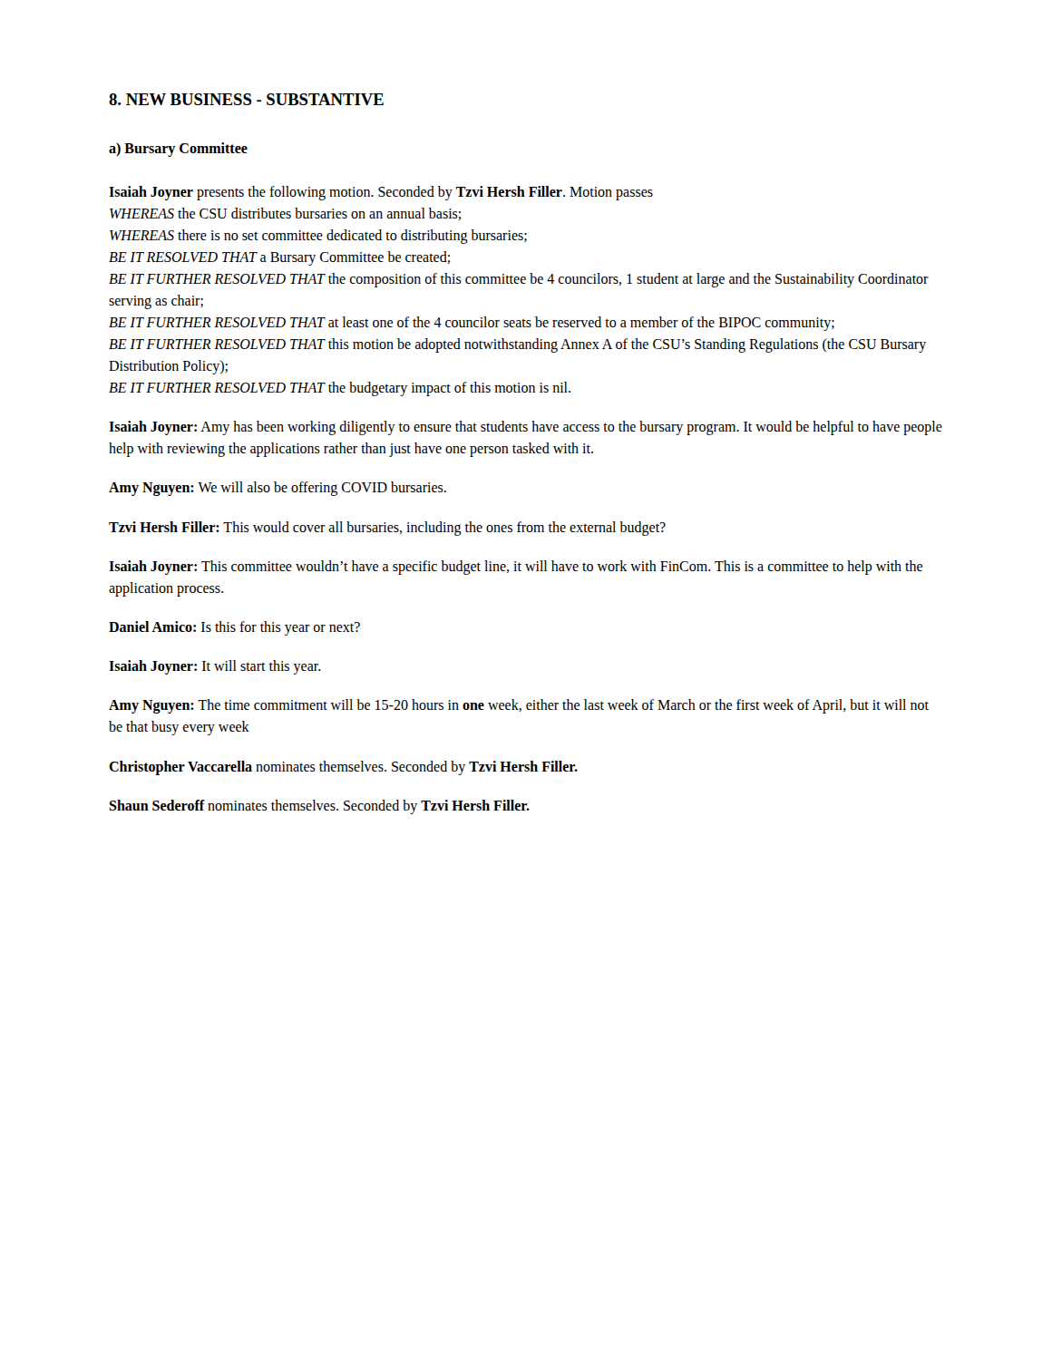8. NEW BUSINESS - SUBSTANTIVE
a) Bursary Committee
Isaiah Joyner presents the following motion. Seconded by Tzvi Hersh Filler. Motion passes
WHEREAS the CSU distributes bursaries on an annual basis;
WHEREAS there is no set committee dedicated to distributing bursaries;
BE IT RESOLVED THAT a Bursary Committee be created;
BE IT FURTHER RESOLVED THAT the composition of this committee be 4 councilors, 1 student at large and the Sustainability Coordinator serving as chair;
BE IT FURTHER RESOLVED THAT at least one of the 4 councilor seats be reserved to a member of the BIPOC community;
BE IT FURTHER RESOLVED THAT this motion be adopted notwithstanding Annex A of the CSU’s Standing Regulations (the CSU Bursary Distribution Policy);
BE IT FURTHER RESOLVED THAT the budgetary impact of this motion is nil.
Isaiah Joyner: Amy has been working diligently to ensure that students have access to the bursary program. It would be helpful to have people help with reviewing the applications rather than just have one person tasked with it.
Amy Nguyen: We will also be offering COVID bursaries.
Tzvi Hersh Filler: This would cover all bursaries, including the ones from the external budget?
Isaiah Joyner: This committee wouldn’t have a specific budget line, it will have to work with FinCom. This is a committee to help with the application process.
Daniel Amico: Is this for this year or next?
Isaiah Joyner: It will start this year.
Amy Nguyen: The time commitment will be 15-20 hours in one week, either the last week of March or the first week of April, but it will not be that busy every week
Christopher Vaccarella nominates themselves. Seconded by Tzvi Hersh Filler.
Shaun Sederoff nominates themselves. Seconded by Tzvi Hersh Filler.